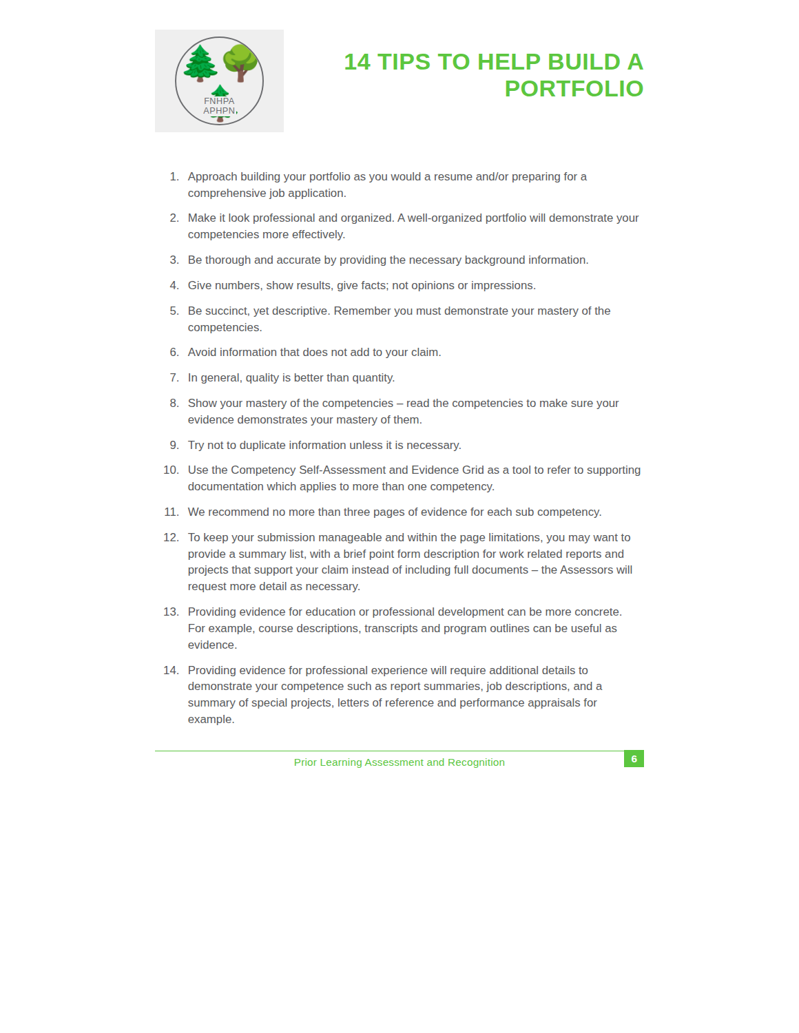🌲🌳🌲
FNHPA
APHPN
14 Tips to Help Build a Portfolio
Approach building your portfolio as you would a resume and/or preparing for a comprehensive job application.
Make it look professional and organized. A well-organized portfolio will demonstrate your competencies more effectively.
Be thorough and accurate by providing the necessary background information.
Give numbers, show results, give facts; not opinions or impressions.
Be succinct, yet descriptive. Remember you must demonstrate your mastery of the competencies.
Avoid information that does not add to your claim.
In general, quality is better than quantity.
Show your mastery of the competencies – read the competencies to make sure your evidence demonstrates your mastery of them.
Try not to duplicate information unless it is necessary.
Use the Competency Self-Assessment and Evidence Grid as a tool to refer to supporting documentation which applies to more than one competency.
We recommend no more than three pages of evidence for each sub competency.
To keep your submission manageable and within the page limitations, you may want to provide a summary list, with a brief point form description for work related reports and projects that support your claim instead of including full documents – the Assessors will request more detail as necessary.
Providing evidence for education or professional development can be more concrete. For example, course descriptions, transcripts and program outlines can be useful as evidence.
Providing evidence for professional experience will require additional details to demonstrate your competence such as report summaries, job descriptions, and a summary of special projects, letters of reference and performance appraisals for example.
Prior Learning Assessment and Recognition 6